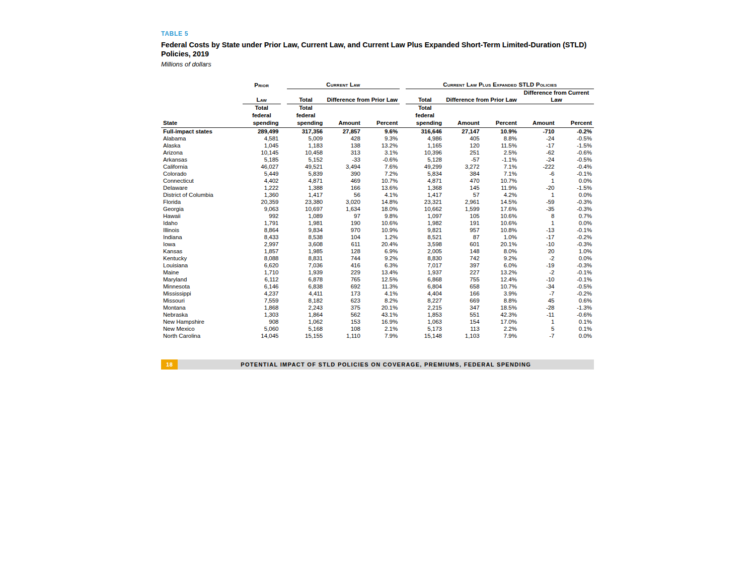TABLE 5
Federal Costs by State under Prior Law, Current Law, and Current Law Plus Expanded Short-Term Limited-Duration (STLD) Policies, 2019
Millions of dollars
| | P rior | | C urrent L aw | | C urrent L aw P lus E xpanded STLD P olicies |
| --- | --- | --- | --- | --- | --- |
| | L aw | | Total | Difference from Prior Law | | Total | Difference from Prior Law | Difference from Current Law |
| | Total | | Total | | | | Total | | | | |
| | federal | | federal | | | | federal | | | | |
| State | spending | | spending | Amount | Percent | | spending | Amount | Percent | Amount | Percent |
| Full-impact states | 289,499 | | 317,356 | 27,857 | 9.6% | | 316,646 | 27,147 | 10.9% | -710 | -0.2% |
| Alabama | 4,581 | | 5,009 | 428 | 9.3% | | 4,986 | 405 | 8.8% | -24 | -0.5% |
| Alaska | 1,045 | | 1,183 | 138 | 13.2% | | 1,165 | 120 | 11.5% | -17 | -1.5% |
| Arizona | 10,145 | | 10,458 | 313 | 3.1% | | 10,396 | 251 | 2.5% | -62 | -0.6% |
| Arkansas | 5,185 | | 5,152 | -33 | -0.6% | | 5,128 | -57 | -1.1% | -24 | -0.5% |
| California | 46,027 | | 49,521 | 3,494 | 7.6% | | 49,299 | 3,272 | 7.1% | -222 | -0.4% |
| Colorado | 5,449 | | 5,839 | 390 | 7.2% | | 5,834 | 384 | 7.1% | -6 | -0.1% |
| Connecticut | 4,402 | | 4,871 | 469 | 10.7% | | 4,871 | 470 | 10.7% | 1 | 0.0% |
| Delaware | 1,222 | | 1,388 | 166 | 13.6% | | 1,368 | 145 | 11.9% | -20 | -1.5% |
| District of Columbia | 1,360 | | 1,417 | 56 | 4.1% | | 1,417 | 57 | 4.2% | 1 | 0.0% |
| Florida | 20,359 | | 23,380 | 3,020 | 14.8% | | 23,321 | 2,961 | 14.5% | -59 | -0.3% |
| Georgia | 9,063 | | 10,697 | 1,634 | 18.0% | | 10,662 | 1,599 | 17.6% | -35 | -0.3% |
| Hawaii | 992 | | 1,089 | 97 | 9.8% | | 1,097 | 105 | 10.6% | 8 | 0.7% |
| Idaho | 1,791 | | 1,981 | 190 | 10.6% | | 1,982 | 191 | 10.6% | 1 | 0.0% |
| Illinois | 8,864 | | 9,834 | 970 | 10.9% | | 9,821 | 957 | 10.8% | -13 | -0.1% |
| Indiana | 8,433 | | 8,538 | 104 | 1.2% | | 8,521 | 87 | 1.0% | -17 | -0.2% |
| Iowa | 2,997 | | 3,608 | 611 | 20.4% | | 3,598 | 601 | 20.1% | -10 | -0.3% |
| Kansas | 1,857 | | 1,985 | 128 | 6.9% | | 2,005 | 148 | 8.0% | 20 | 1.0% |
| Kentucky | 8,088 | | 8,831 | 744 | 9.2% | | 8,830 | 742 | 9.2% | -2 | 0.0% |
| Louisiana | 6,620 | | 7,036 | 416 | 6.3% | | 7,017 | 397 | 6.0% | -19 | -0.3% |
| Maine | 1,710 | | 1,939 | 229 | 13.4% | | 1,937 | 227 | 13.2% | -2 | -0.1% |
| Maryland | 6,112 | | 6,878 | 765 | 12.5% | | 6,868 | 755 | 12.4% | -10 | -0.1% |
| Minnesota | 6,146 | | 6,838 | 692 | 11.3% | | 6,804 | 658 | 10.7% | -34 | -0.5% |
| Mississippi | 4,237 | | 4,411 | 173 | 4.1% | | 4,404 | 166 | 3.9% | -7 | -0.2% |
| Missouri | 7,559 | | 8,182 | 623 | 8.2% | | 8,227 | 669 | 8.8% | 45 | 0.6% |
| Montana | 1,868 | | 2,243 | 375 | 20.1% | | 2,215 | 347 | 18.5% | -28 | -1.3% |
| Nebraska | 1,303 | | 1,864 | 562 | 43.1% | | 1,853 | 551 | 42.3% | -11 | -0.6% |
| New Hampshire | 908 | | 1,062 | 153 | 16.9% | | 1,063 | 154 | 17.0% | 1 | 0.1% |
| New Mexico | 5,060 | | 5,168 | 108 | 2.1% | | 5,173 | 113 | 2.2% | 5 | 0.1% |
| North Carolina | 14,045 | | 15,155 | 1,110 | 7.9% | | 15,148 | 1,103 | 7.9% | -7 | 0.0% |
18
POTENTIAL IMPACT OF STLD POLICIES ON COVERAGE, PREMIUMS, FEDERAL SPENDING